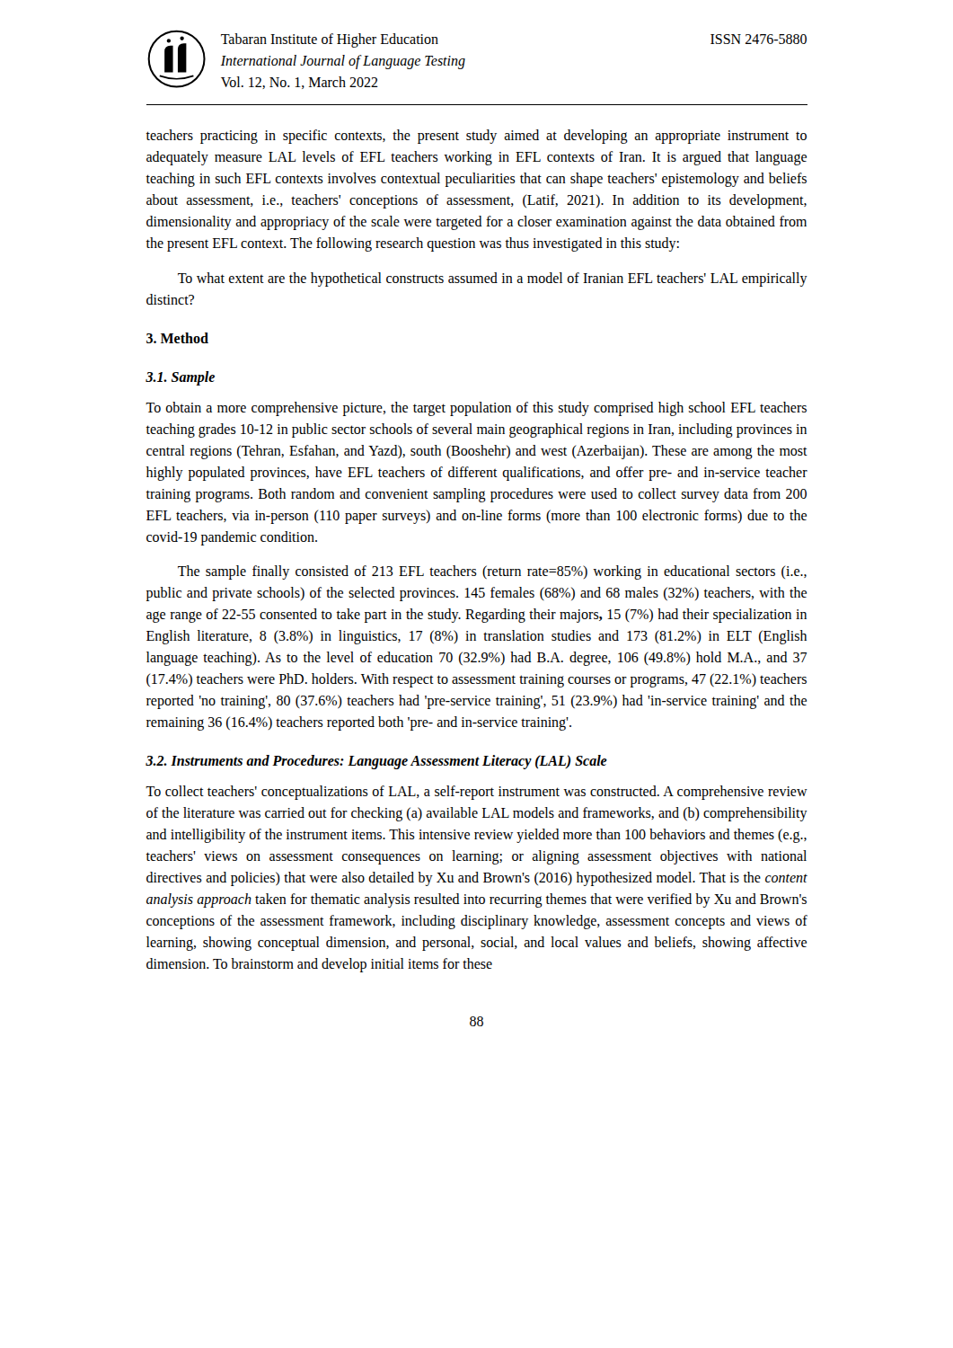Tabaran Institute of Higher Education International Journal of Language Testing Vol. 12, No. 1, March 2022
ISSN 2476-5880
teachers practicing in specific contexts, the present study aimed at developing an appropriate instrument to adequately measure LAL levels of EFL teachers working in EFL contexts of Iran. It is argued that language teaching in such EFL contexts involves contextual peculiarities that can shape teachers' epistemology and beliefs about assessment, i.e., teachers' conceptions of assessment, (Latif, 2021). In addition to its development, dimensionality and appropriacy of the scale were targeted for a closer examination against the data obtained from the present EFL context. The following research question was thus investigated in this study:
To what extent are the hypothetical constructs assumed in a model of Iranian EFL teachers' LAL empirically distinct?
3. Method
3.1. Sample
To obtain a more comprehensive picture, the target population of this study comprised high school EFL teachers teaching grades 10-12 in public sector schools of several main geographical regions in Iran, including provinces in central regions (Tehran, Esfahan, and Yazd), south (Booshehr) and west (Azerbaijan). These are among the most highly populated provinces, have EFL teachers of different qualifications, and offer pre- and in-service teacher training programs. Both random and convenient sampling procedures were used to collect survey data from 200 EFL teachers, via in-person (110 paper surveys) and on-line forms (more than 100 electronic forms) due to the covid-19 pandemic condition.
The sample finally consisted of 213 EFL teachers (return rate=85%) working in educational sectors (i.e., public and private schools) of the selected provinces. 145 females (68%) and 68 males (32%) teachers, with the age range of 22-55 consented to take part in the study. Regarding their majors, 15 (7%) had their specialization in English literature, 8 (3.8%) in linguistics, 17 (8%) in translation studies and 173 (81.2%) in ELT (English language teaching). As to the level of education 70 (32.9%) had B.A. degree, 106 (49.8%) hold M.A., and 37 (17.4%) teachers were PhD. holders. With respect to assessment training courses or programs, 47 (22.1%) teachers reported 'no training', 80 (37.6%) teachers had 'pre-service training', 51 (23.9%) had 'in-service training' and the remaining 36 (16.4%) teachers reported both 'pre- and in-service training'.
3.2. Instruments and Procedures: Language Assessment Literacy (LAL) Scale
To collect teachers' conceptualizations of LAL, a self-report instrument was constructed. A comprehensive review of the literature was carried out for checking (a) available LAL models and frameworks, and (b) comprehensibility and intelligibility of the instrument items. This intensive review yielded more than 100 behaviors and themes (e.g., teachers' views on assessment consequences on learning; or aligning assessment objectives with national directives and policies) that were also detailed by Xu and Brown's (2016) hypothesized model. That is the content analysis approach taken for thematic analysis resulted into recurring themes that were verified by Xu and Brown's conceptions of the assessment framework, including disciplinary knowledge, assessment concepts and views of learning, showing conceptual dimension, and personal, social, and local values and beliefs, showing affective dimension. To brainstorm and develop initial items for these
88